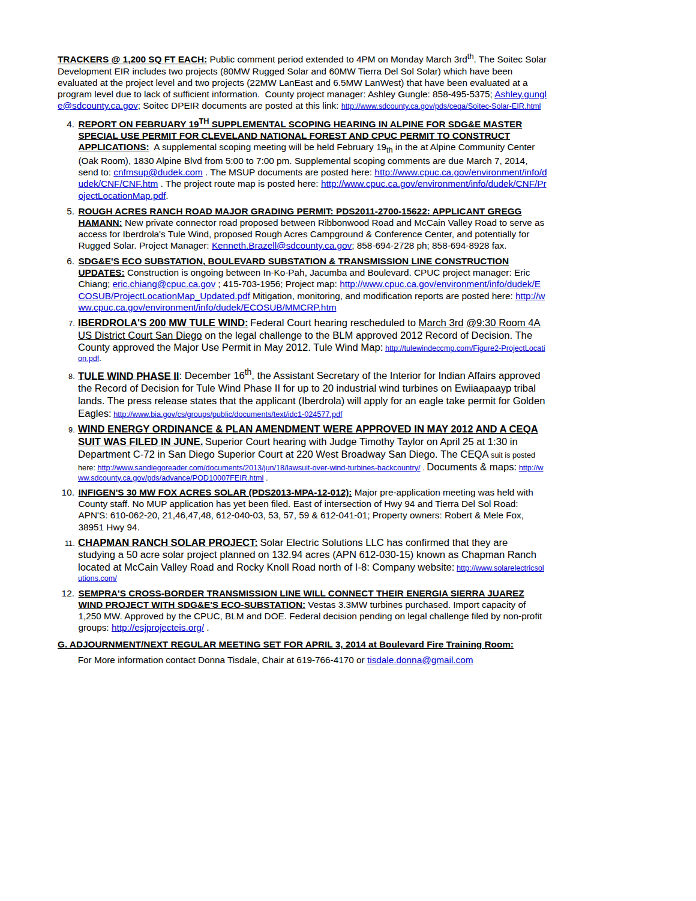TRACKERS @ 1,200 SQ FT EACH: Public comment period extended to 4PM on Monday March 3rdth. The Soitec Solar Development EIR includes two projects (80MW Rugged Solar and 60MW Tierra Del Sol Solar) which have been evaluated at the project level and two projects (22MW LanEast and 6.5MW LanWest) that have been evaluated at a program level due to lack of sufficient information. County project manager: Ashley Gungle: 858-495-5375; Ashley.gungle@sdcounty.ca.gov; Soitec DPEIR documents are posted at this link: http://www.sdcounty.ca.gov/pds/ceqa/Soitec-Solar-EIR.html
REPORT ON FEBRUARY 19TH SUPPLEMENTAL SCOPING HEARING IN ALPINE FOR SDG&E MASTER SPECIAL USE PERMIT FOR CLEVELAND NATIONAL FOREST AND CPUC PERMIT TO CONSTRUCT APPLICATIONS: A supplemental scoping meeting will be held February 19th in the at Alpine Community Center (Oak Room), 1830 Alpine Blvd from 5:00 to 7:00 pm. Supplemental scoping comments are due March 7, 2014, send to: cnfmsup@dudek.com . The MSUP documents are posted here: http://www.cpuc.ca.gov/environment/info/dudek/CNF/CNF.htm . The project route map is posted here: http://www.cpuc.ca.gov/environment/info/dudek/CNF/ProjectLocationMap.pdf.
ROUGH ACRES RANCH ROAD MAJOR GRADING PERMIT: PDS2011-2700-15622: APPLICANT GREGG HAMANN: New private connector road proposed between Ribbonwood Road and McCain Valley Road to serve as access for Iberdrola's Tule Wind, proposed Rough Acres Campground & Conference Center, and potentially for Rugged Solar. Project Manager: Kenneth.Brazell@sdcounty.ca.gov; 858-694-2728 ph; 858-694-8928 fax.
SDG&E'S ECO SUBSTATION, BOULEVARD SUBSTATION & TRANSMISSION LINE CONSTRUCTION UPDATES: Construction is ongoing between In-Ko-Pah, Jacumba and Boulevard. CPUC project manager: Eric Chiang; eric.chiang@cpuc.ca.gov ; 415-703-1956; Project map: http://www.cpuc.ca.gov/environment/info/dudek/ECOSUB/ProjectLocationMap_Updated.pdf Mitigation, monitoring, and modification reports are posted here: http://www.cpuc.ca.gov/environment/info/dudek/ECOSUB/MMCRP.htm
IBERDROLA'S 200 MW TULE WIND: Federal Court hearing rescheduled to March 3rd @9:30 Room 4A US District Court San Diego on the legal challenge to the BLM approved 2012 Record of Decision. The County approved the Major Use Permit in May 2012. Tule Wind Map: http://tulewindeccmp.com/Figure2-ProjectLocation.pdf.
TULE WIND PHASE II: December 16th, the Assistant Secretary of the Interior for Indian Affairs approved the Record of Decision for Tule Wind Phase II for up to 20 industrial wind turbines on Ewiiaapaayp tribal lands. The press release states that the applicant (Iberdrola) will apply for an eagle take permit for Golden Eagles: http://www.bia.gov/cs/groups/public/documents/text/idc1-024577.pdf
WIND ENERGY ORDINANCE & PLAN AMENDMENT WERE APPROVED IN MAY 2012 AND A CEQA SUIT WAS FILED IN JUNE. Superior Court hearing with Judge Timothy Taylor on April 25 at 1:30 in Department C-72 in San Diego Superior Court at 220 West Broadway San Diego. The CEQA suit is posted here: http://www.sandiegoreader.com/documents/2013/jun/18/lawsuit-over-wind-turbines-backcountry/ . Documents & maps: http://www.sdcounty.ca.gov/pds/advance/POD10007FEIR.html .
INFIGEN'S 30 MW FOX ACRES SOLAR (PDS2013-MPA-12-012): Major pre-application meeting was held with County staff. No MUP application has yet been filed. East of intersection of Hwy 94 and Tierra Del Sol Road: APN'S: 610-062-20, 21,46,47,48, 612-040-03, 53, 57, 59 & 612-041-01; Property owners: Robert & Mele Fox, 38951 Hwy 94.
CHAPMAN RANCH SOLAR PROJECT: Solar Electric Solutions LLC has confirmed that they are studying a 50 acre solar project planned on 132.94 acres (APN 612-030-15) known as Chapman Ranch located at McCain Valley Road and Rocky Knoll Road north of I-8: Company website: http://www.solarelectricsolutions.com/
SEMPRA'S CROSS-BORDER TRANSMISSION LINE WILL CONNECT THEIR ENERGIA SIERRA JUAREZ WIND PROJECT WITH SDG&E'S ECO-SUBSTATION: Vestas 3.3MW turbines purchased. Import capacity of 1,250 MW. Approved by the CPUC, BLM and DOE. Federal decision pending on legal challenge filed by non-profit groups: http://esjprojecteis.org/ .
G. ADJOURNMENT/NEXT REGULAR MEETING SET FOR APRIL 3, 2014 at Boulevard Fire Training Room:
For More information contact Donna Tisdale, Chair at 619-766-4170 or tisdale.donna@gmail.com